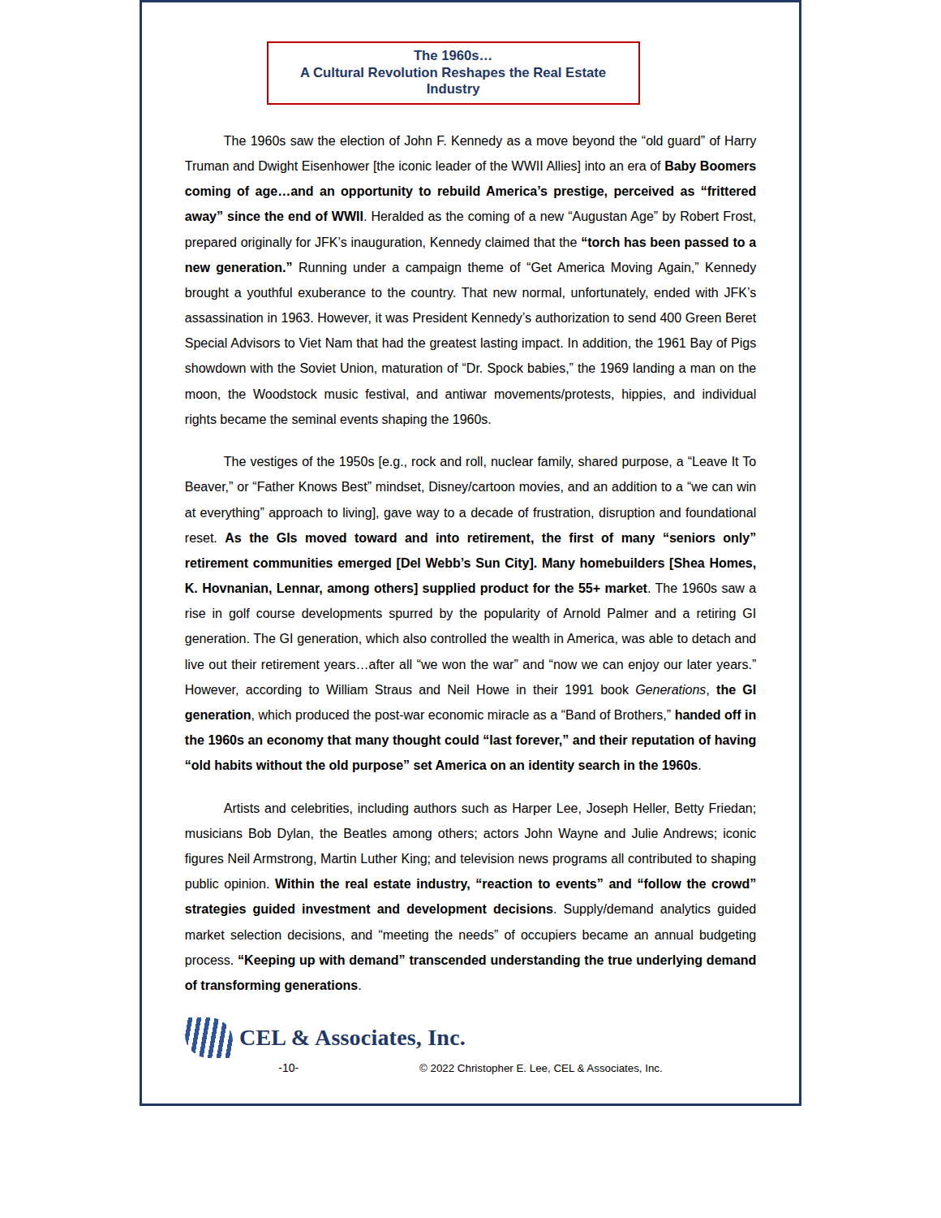The 1960s…
A Cultural Revolution Reshapes the Real Estate Industry
The 1960s saw the election of John F. Kennedy as a move beyond the “old guard” of Harry Truman and Dwight Eisenhower [the iconic leader of the WWII Allies] into an era of Baby Boomers coming of age…and an opportunity to rebuild America’s prestige, perceived as “frittered away” since the end of WWII. Heralded as the coming of a new “Augustan Age” by Robert Frost, prepared originally for JFK’s inauguration, Kennedy claimed that the “torch has been passed to a new generation.” Running under a campaign theme of “Get America Moving Again,” Kennedy brought a youthful exuberance to the country. That new normal, unfortunately, ended with JFK’s assassination in 1963. However, it was President Kennedy’s authorization to send 400 Green Beret Special Advisors to Viet Nam that had the greatest lasting impact. In addition, the 1961 Bay of Pigs showdown with the Soviet Union, maturation of “Dr. Spock babies,” the 1969 landing a man on the moon, the Woodstock music festival, and antiwar movements/protests, hippies, and individual rights became the seminal events shaping the 1960s.
The vestiges of the 1950s [e.g., rock and roll, nuclear family, shared purpose, a “Leave It To Beaver,” or “Father Knows Best” mindset, Disney/cartoon movies, and an addition to a “we can win at everything” approach to living], gave way to a decade of frustration, disruption and foundational reset. As the GIs moved toward and into retirement, the first of many “seniors only” retirement communities emerged [Del Webb’s Sun City]. Many homebuilders [Shea Homes, K. Hovnanian, Lennar, among others] supplied product for the 55+ market. The 1960s saw a rise in golf course developments spurred by the popularity of Arnold Palmer and a retiring GI generation. The GI generation, which also controlled the wealth in America, was able to detach and live out their retirement years…after all “we won the war” and “now we can enjoy our later years.” However, according to William Straus and Neil Howe in their 1991 book Generations, the GI generation, which produced the post-war economic miracle as a “Band of Brothers,” handed off in the 1960s an economy that many thought could “last forever,” and their reputation of having “old habits without the old purpose” set America on an identity search in the 1960s.
Artists and celebrities, including authors such as Harper Lee, Joseph Heller, Betty Friedan; musicians Bob Dylan, the Beatles among others; actors John Wayne and Julie Andrews; iconic figures Neil Armstrong, Martin Luther King; and television news programs all contributed to shaping public opinion. Within the real estate industry, “reaction to events” and “follow the crowd” strategies guided investment and development decisions. Supply/demand analytics guided market selection decisions, and “meeting the needs” of occupiers became an annual budgeting process. “Keeping up with demand” transcended understanding the true underlying demand of transforming generations.
CEL & Associates, Inc.
-10- © 2022 Christopher E. Lee, CEL & Associates, Inc.